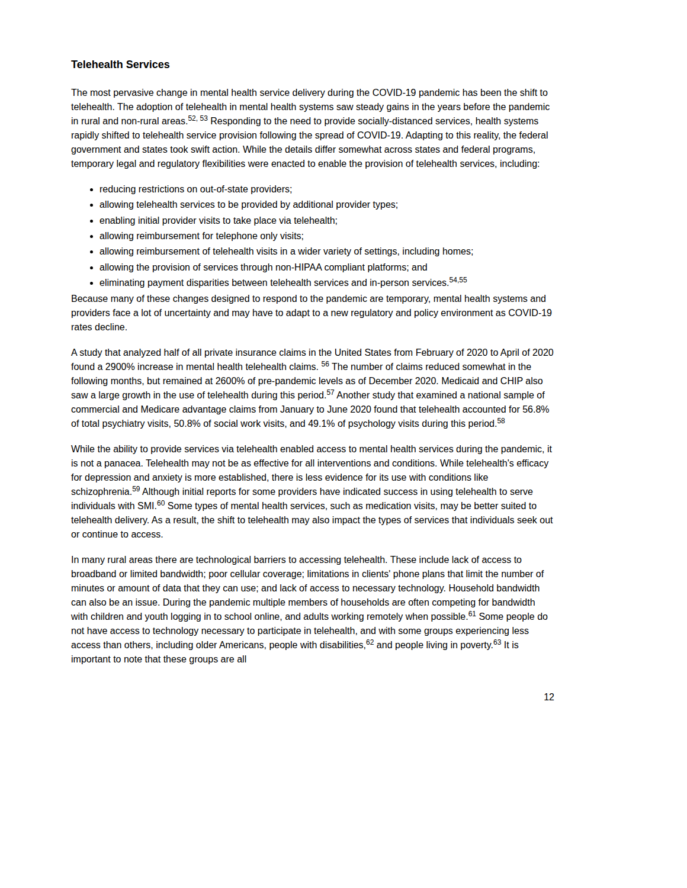Telehealth Services
The most pervasive change in mental health service delivery during the COVID-19 pandemic has been the shift to telehealth. The adoption of telehealth in mental health systems saw steady gains in the years before the pandemic in rural and non-rural areas.52, 53 Responding to the need to provide socially-distanced services, health systems rapidly shifted to telehealth service provision following the spread of COVID-19. Adapting to this reality, the federal government and states took swift action. While the details differ somewhat across states and federal programs, temporary legal and regulatory flexibilities were enacted to enable the provision of telehealth services, including:
reducing restrictions on out-of-state providers;
allowing telehealth services to be provided by additional provider types;
enabling initial provider visits to take place via telehealth;
allowing reimbursement for telephone only visits;
allowing reimbursement of telehealth visits in a wider variety of settings, including homes;
allowing the provision of services through non-HIPAA compliant platforms; and
eliminating payment disparities between telehealth services and in-person services.54,55
Because many of these changes designed to respond to the pandemic are temporary, mental health systems and providers face a lot of uncertainty and may have to adapt to a new regulatory and policy environment as COVID-19 rates decline.
A study that analyzed half of all private insurance claims in the United States from February of 2020 to April of 2020 found a 2900% increase in mental health telehealth claims. 56 The number of claims reduced somewhat in the following months, but remained at 2600% of pre-pandemic levels as of December 2020. Medicaid and CHIP also saw a large growth in the use of telehealth during this period.57 Another study that examined a national sample of commercial and Medicare advantage claims from January to June 2020 found that telehealth accounted for 56.8% of total psychiatry visits, 50.8% of social work visits, and 49.1% of psychology visits during this period.58
While the ability to provide services via telehealth enabled access to mental health services during the pandemic, it is not a panacea. Telehealth may not be as effective for all interventions and conditions. While telehealth's efficacy for depression and anxiety is more established, there is less evidence for its use with conditions like schizophrenia.59 Although initial reports for some providers have indicated success in using telehealth to serve individuals with SMI.60 Some types of mental health services, such as medication visits, may be better suited to telehealth delivery. As a result, the shift to telehealth may also impact the types of services that individuals seek out or continue to access.
In many rural areas there are technological barriers to accessing telehealth. These include lack of access to broadband or limited bandwidth; poor cellular coverage; limitations in clients' phone plans that limit the number of minutes or amount of data that they can use; and lack of access to necessary technology. Household bandwidth can also be an issue. During the pandemic multiple members of households are often competing for bandwidth with children and youth logging in to school online, and adults working remotely when possible.61 Some people do not have access to technology necessary to participate in telehealth, and with some groups experiencing less access than others, including older Americans, people with disabilities,62 and people living in poverty.63 It is important to note that these groups are all
12